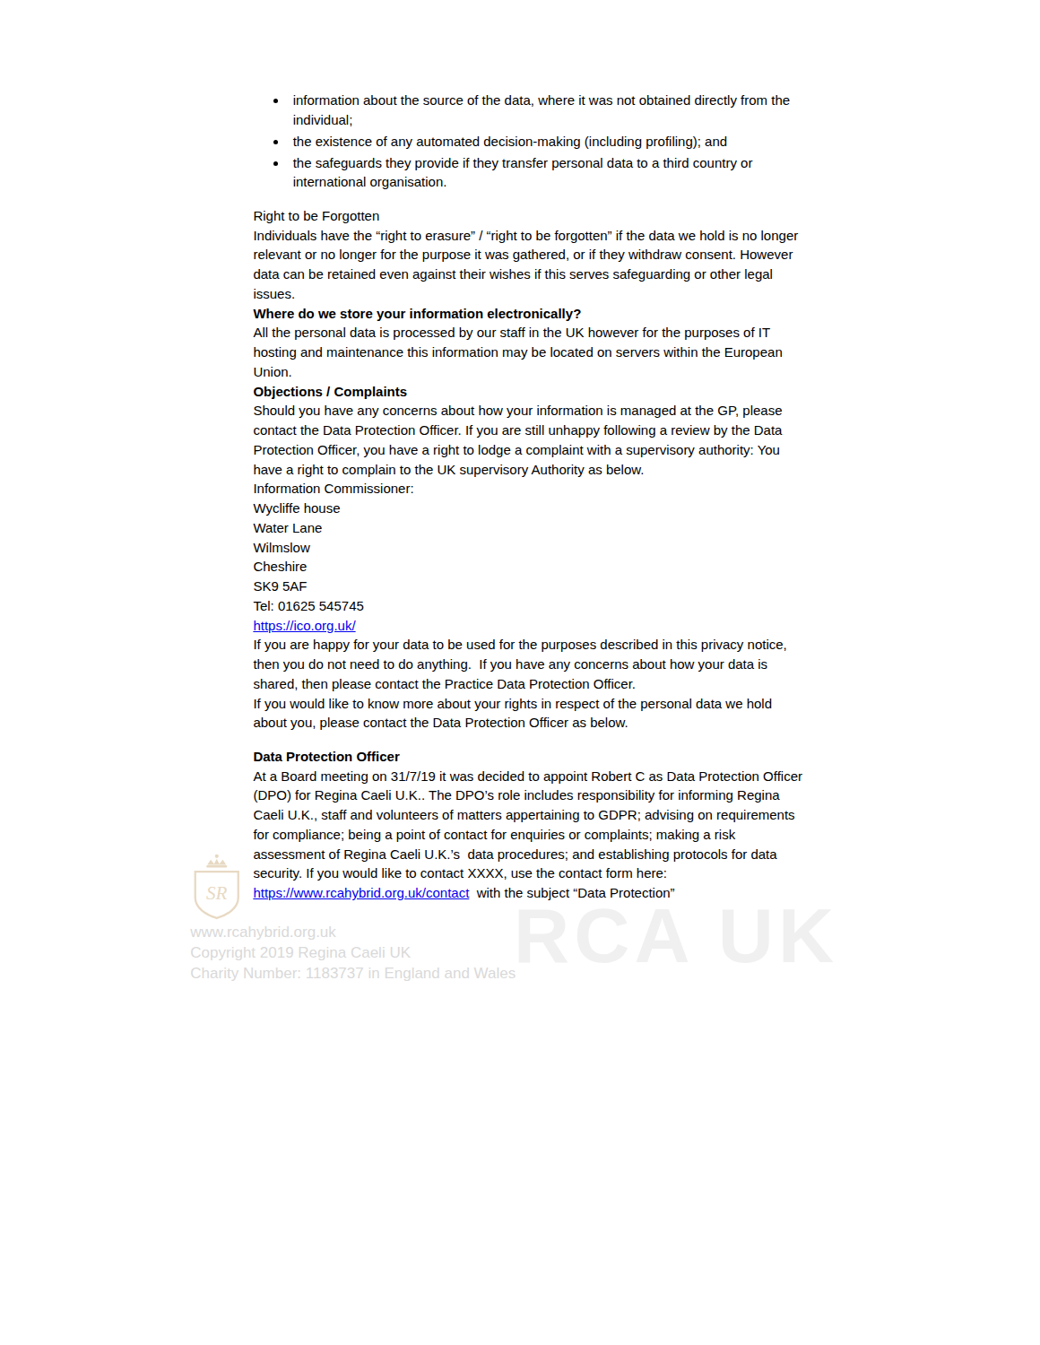information about the source of the data, where it was not obtained directly from the individual;
the existence of any automated decision-making (including profiling); and
the safeguards they provide if they transfer personal data to a third country or international organisation.
Right to be Forgotten
Individuals have the “right to erasure” / “right to be forgotten” if the data we hold is no longer relevant or no longer for the purpose it was gathered, or if they withdraw consent. However data can be retained even against their wishes if this serves safeguarding or other legal issues.
Where do we store your information electronically?
All the personal data is processed by our staff in the UK however for the purposes of IT hosting and maintenance this information may be located on servers within the European Union.
Objections / Complaints
Should you have any concerns about how your information is managed at the GP, please contact the Data Protection Officer. If you are still unhappy following a review by the Data Protection Officer, you have a right to lodge a complaint with a supervisory authority: You have a right to complain to the UK supervisory Authority as below.
Information Commissioner:
Wycliffe house
Water Lane
Wilmslow
Cheshire
SK9 5AF
Tel: 01625 545745
https://ico.org.uk/
If you are happy for your data to be used for the purposes described in this privacy notice, then you do not need to do anything. If you have any concerns about how your data is shared, then please contact the Practice Data Protection Officer.
If you would like to know more about your rights in respect of the personal data we hold about you, please contact the Data Protection Officer as below.
Data Protection Officer
At a Board meeting on 31/7/19 it was decided to appoint Robert C as Data Protection Officer (DPO) for Regina Caeli U.K.. The DPO’s role includes responsibility for informing Regina Caeli U.K., staff and volunteers of matters appertaining to GDPR; advising on requirements for compliance; being a point of contact for enquiries or complaints; making a risk assessment of Regina Caeli U.K.’s data procedures; and establishing protocols for data security. If you would like to contact XXXX, use the contact form here: https://www.rcahybrid.org.uk/contact with the subject “Data Protection”
RCA UK
SR
www.rcahybrid.org.uk
Copyright 2019 Regina Caeli UK
Charity Number: 1183737 in England and Wales